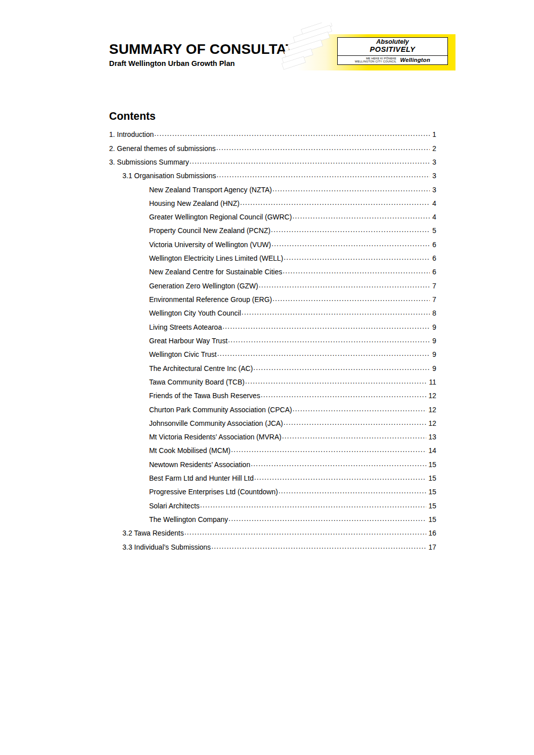SUMMARY OF CONSULTATION
Draft Wellington Urban Growth Plan
Absolutely
POSITIVELY
ME HEKE KI PŌNEKE
WELLINGTON CITY COUNCIL
Wellington
Contents
1. Introduction .................................................................................................................................. 1
2. General themes of submissions .................................................................................................. 2
3. Submissions Summary ......................................................................................................... 3
3.1 Organisation Submissions ................................................................................................. 3
New Zealand Transport Agency (NZTA) ....................................................................... 3
Housing New Zealand (HNZ) ................................................................................. 4
Greater Wellington Regional Council (GWRC) ............................................................ 4
Property Council New Zealand (PCNZ) ....................................................................... 5
Victoria University of Wellington (VUW) ....................................................................... 6
Wellington Electricity Lines Limited (WELL) ................................................................ 6
New Zealand Centre for Sustainable Cities ................................................................. 6
Generation Zero Wellington (GZW) ............................................................................. 7
Environmental Reference Group (ERG) ....................................................................... 7
Wellington City Youth Council ................................................................................. 8
Living Streets Aotearoa ............................................................................................. 9
Great Harbour Way Trust ........................................................................................... 9
Wellington Civic Trust ............................................................................................... 9
The Architectural Centre Inc (AC) ................................................................................. 9
Tawa Community Board (TCB) ............................................................................... 11
Friends of the Tawa Bush Reserves ........................................................................... 12
Churton Park Community Association (CPCA) .......................................................... 12
Johnsonville Community Association (JCA) ............................................................... 12
Mt Victoria Residents’ Association (MVRA) ............................................................... 13
Mt Cook Mobilised (MCM) ........................................................................................... 14
Newtown Residents’ Association ................................................................................ 15
Best Farm Ltd and Hunter Hill Ltd ................................................................................ 15
Progressive Enterprises Ltd (Countdown) ................................................................... 15
Solari Architects ......................................................................................................... 15
The Wellington Company ........................................................................................... 15
3.2 Tawa Residents ............................................................................................................. 16
3.3 Individual’s Submissions ..................................................................................................... 17